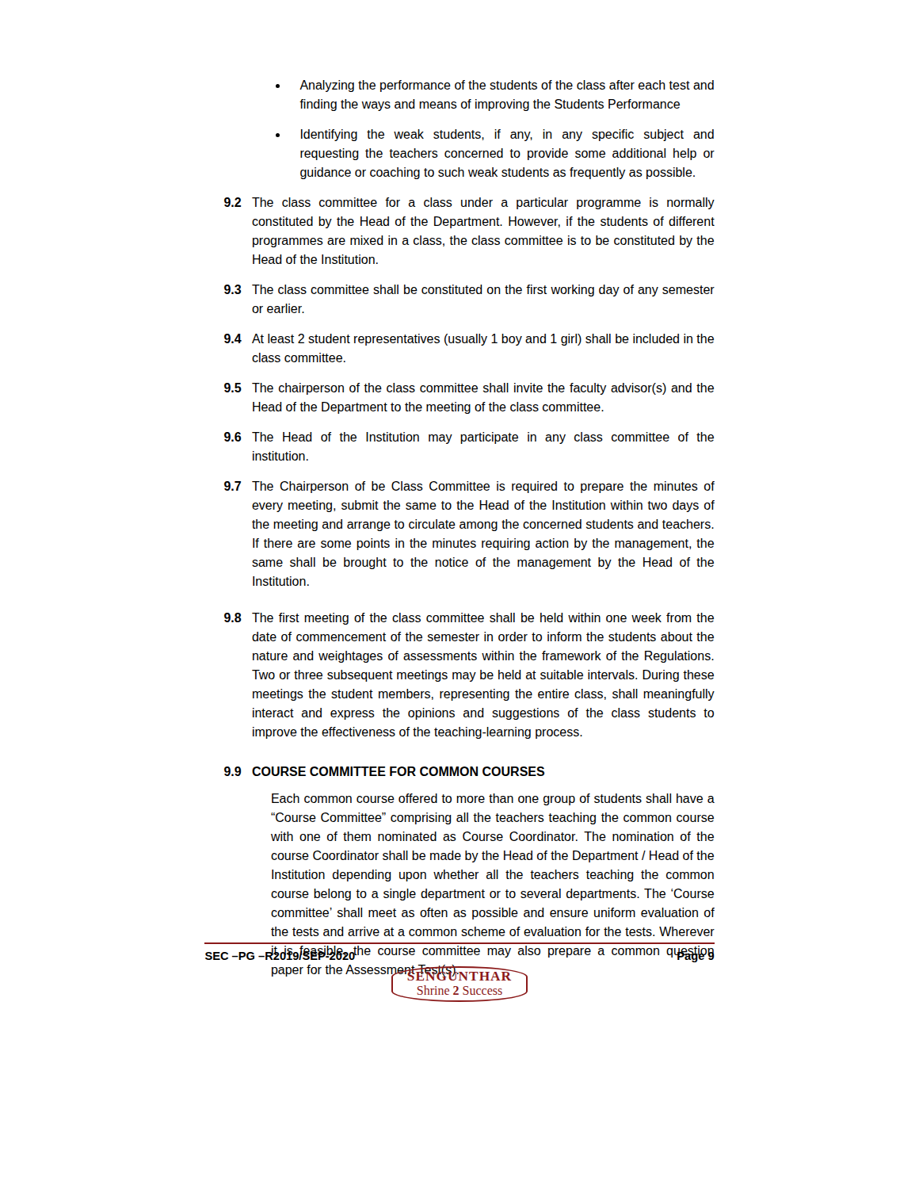Analyzing the performance of the students of the class after each test and finding the ways and means of improving the Students Performance
Identifying the weak students, if any, in any specific subject and requesting the teachers concerned to provide some additional help or guidance or coaching to such weak students as frequently as possible.
9.2
The class committee for a class under a particular programme is normally constituted by the Head of the Department. However, if the students of different programmes are mixed in a class, the class committee is to be constituted by the Head of the Institution.
9.3
The class committee shall be constituted on the first working day of any semester or earlier.
9.4
At least 2 student representatives (usually 1 boy and 1 girl) shall be included in the class committee.
9.5
The chairperson of the class committee shall invite the faculty advisor(s) and the Head of the Department to the meeting of the class committee.
9.6
The Head of the Institution may participate in any class committee of the institution.
9.7
The Chairperson of be Class Committee is required to prepare the minutes of every meeting, submit the same to the Head of the Institution within two days of the meeting and arrange to circulate among the concerned students and teachers. If there are some points in the minutes requiring action by the management, the same shall be brought to the notice of the management by the Head of the Institution.
9.8
The first meeting of the class committee shall be held within one week from the date of commencement of the semester in order to inform the students about the nature and weightages of assessments within the framework of the Regulations. Two or three subsequent meetings may be held at suitable intervals. During these meetings the student members, representing the entire class, shall meaningfully interact and express the opinions and suggestions of the class students to improve the effectiveness of the teaching-learning process.
9.9
COURSE COMMITTEE FOR COMMON COURSES
Each common course offered to more than one group of students shall have a “Course Committee” comprising all the teachers teaching the common course with one of them nominated as Course Coordinator. The nomination of the course Coordinator shall be made by the Head of the Department / Head of the Institution depending upon whether all the teachers teaching the common course belong to a single department or to several departments. The ‘Course committee’ shall meet as often as possible and ensure uniform evaluation of the tests and arrive at a common scheme of evaluation for the tests. Wherever it is feasible, the course committee may also prepare a common question paper for the Assessment Test(s).
SEC –PG –R2019/SEP-2020 Page 9
SENGUNTHAR
Shrine 2 Success